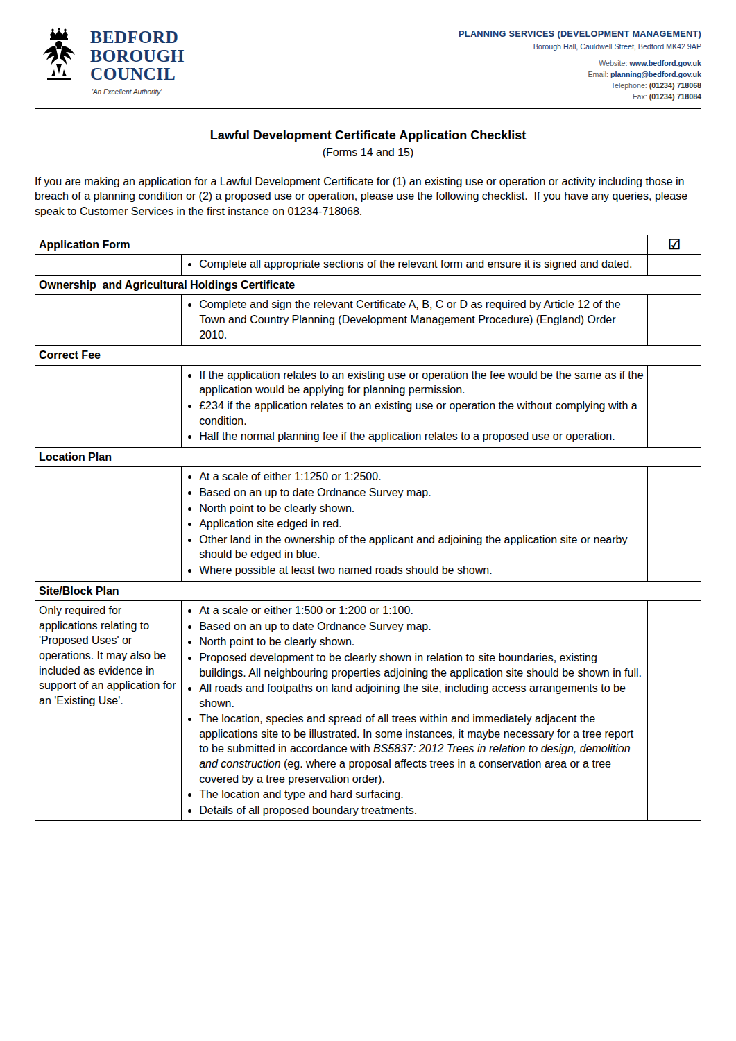BEDFORD BOROUGH COUNCIL
'An Excellent Authority'
PLANNING SERVICES (DEVELOPMENT MANAGEMENT)
Borough Hall, Cauldwell Street, Bedford MK42 9AP
Website: www.bedford.gov.uk
Email: planning@bedford.gov.uk
Telephone: (01234) 718068
Fax: (01234) 718084
Lawful Development Certificate Application Checklist
(Forms 14 and 15)
If you are making an application for a Lawful Development Certificate for (1) an existing use or operation or activity including those in breach of a planning condition or (2) a proposed use or operation, please use the following checklist. If you have any queries, please speak to Customer Services in the first instance on 01234-718068.
| Application Form | ☑ |
| | Complete all appropriate sections of the relevant form and ensure it is signed and dated. | |
| Ownership and Agricultural Holdings Certificate |
| | Complete and sign the relevant Certificate A, B, C or D as required by Article 12 of the Town and Country Planning (Development Management Procedure) (England) Order 2010. | |
| Correct Fee |
| | If the application relates to an existing use or operation the fee would be the same as if the application would be applying for planning permission. £234 if the application relates to an existing use or operation the without complying with a condition. Half the normal planning fee if the application relates to a proposed use or operation. | |
| Location Plan |
| | At a scale of either 1:1250 or 1:2500. Based on an up to date Ordnance Survey map. North point to be clearly shown. Application site edged in red. Other land in the ownership of the applicant and adjoining the application site or nearby should be edged in blue. Where possible at least two named roads should be shown. | |
| Site/Block Plan |
| Only required for applications relating to 'Proposed Uses' or operations. It may also be included as evidence in support of an application for an 'Existing Use'. | At a scale or either 1:500 or 1:200 or 1:100. Based on an up to date Ordnance Survey map. North point to be clearly shown. Proposed development to be clearly shown in relation to site boundaries, existing buildings. All neighbouring properties adjoining the application site should be shown in full. All roads and footpaths on land adjoining the site, including access arrangements to be shown. The location, species and spread of all trees within and immediately adjacent the applications site to be illustrated. In some instances, it maybe necessary for a tree report to be submitted in accordance with BS5837: 2012 Trees in relation to design, demolition and construction (eg. where a proposal affects trees in a conservation area or a tree covered by a tree preservation order). The location and type and hard surfacing. Details of all proposed boundary treatments. | |